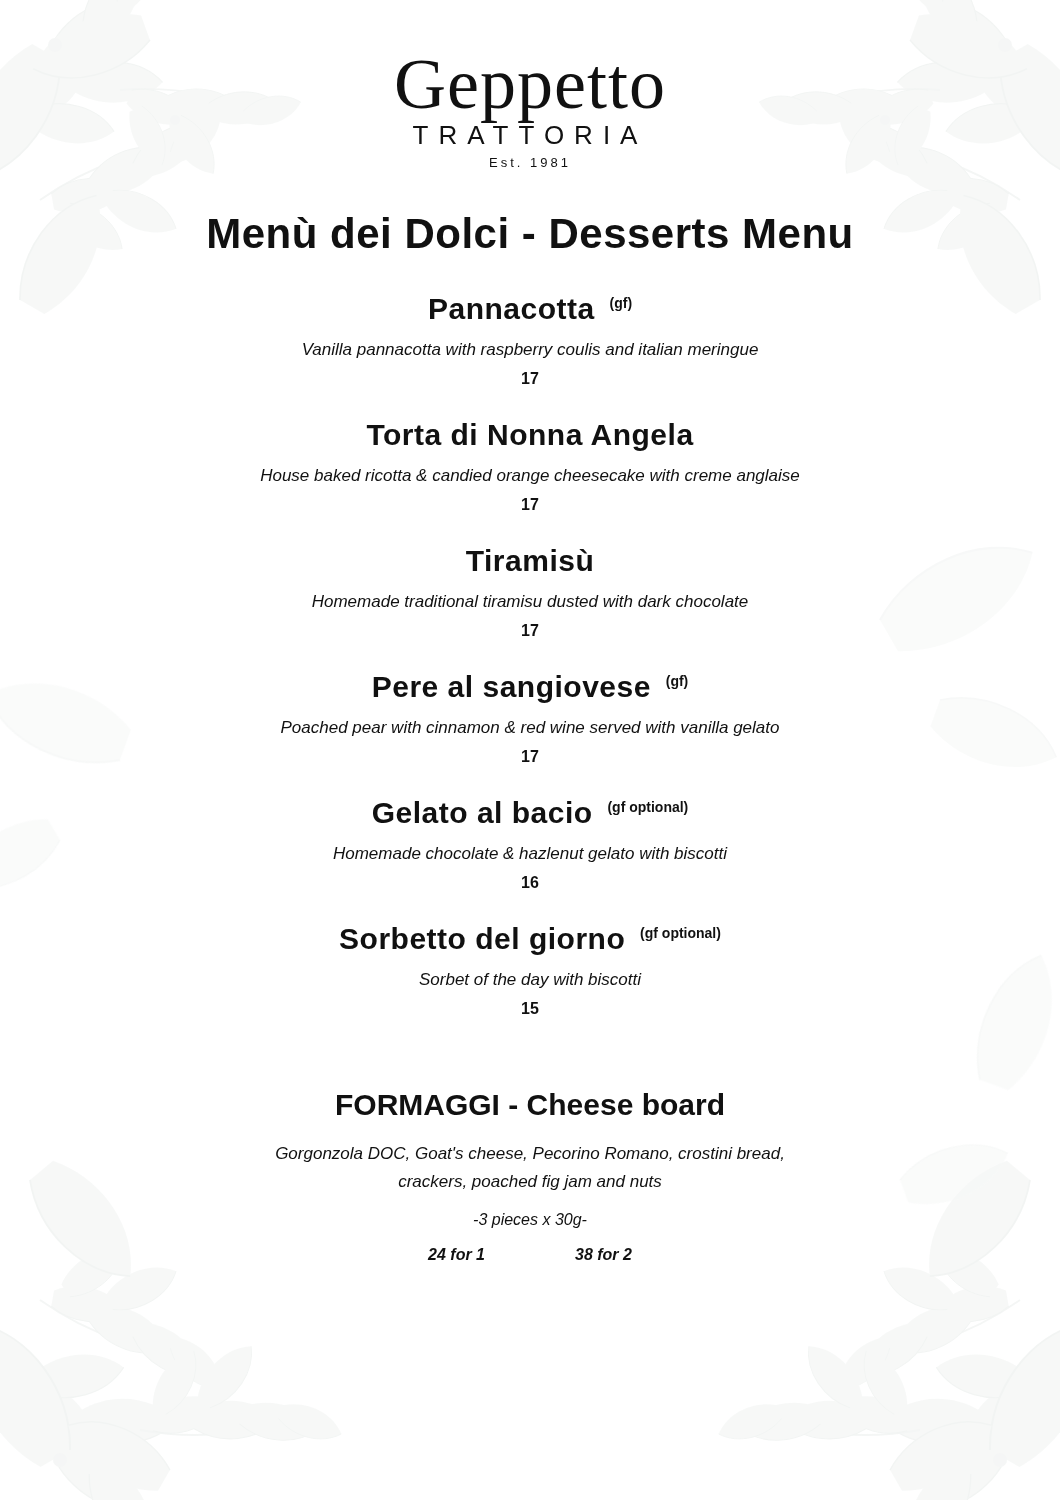Geppetto
TRATTORIA
Est. 1981
Menù dei Dolci - Desserts Menu
Pannacotta (gf)
Vanilla pannacotta with raspberry coulis and italian meringue
17
Torta di Nonna Angela
House baked ricotta & candied orange cheesecake with creme anglaise
17
Tiramisù
Homemade traditional tiramisu dusted with dark chocolate
17
Pere al sangiovese (gf)
Poached pear with cinnamon & red wine served with vanilla gelato
17
Gelato al bacio (gf optional)
Homemade chocolate & hazlenut gelato with biscotti
16
Sorbetto del giorno (gf optional)
Sorbet of the day with biscotti
15
FORMAGGI - Cheese board
Gorgonzola DOC, Goat's cheese, Pecorino Romano, crostini bread,
crackers, poached fig jam and nuts
-3 pieces x 30g-
24 for 1 38 for 2